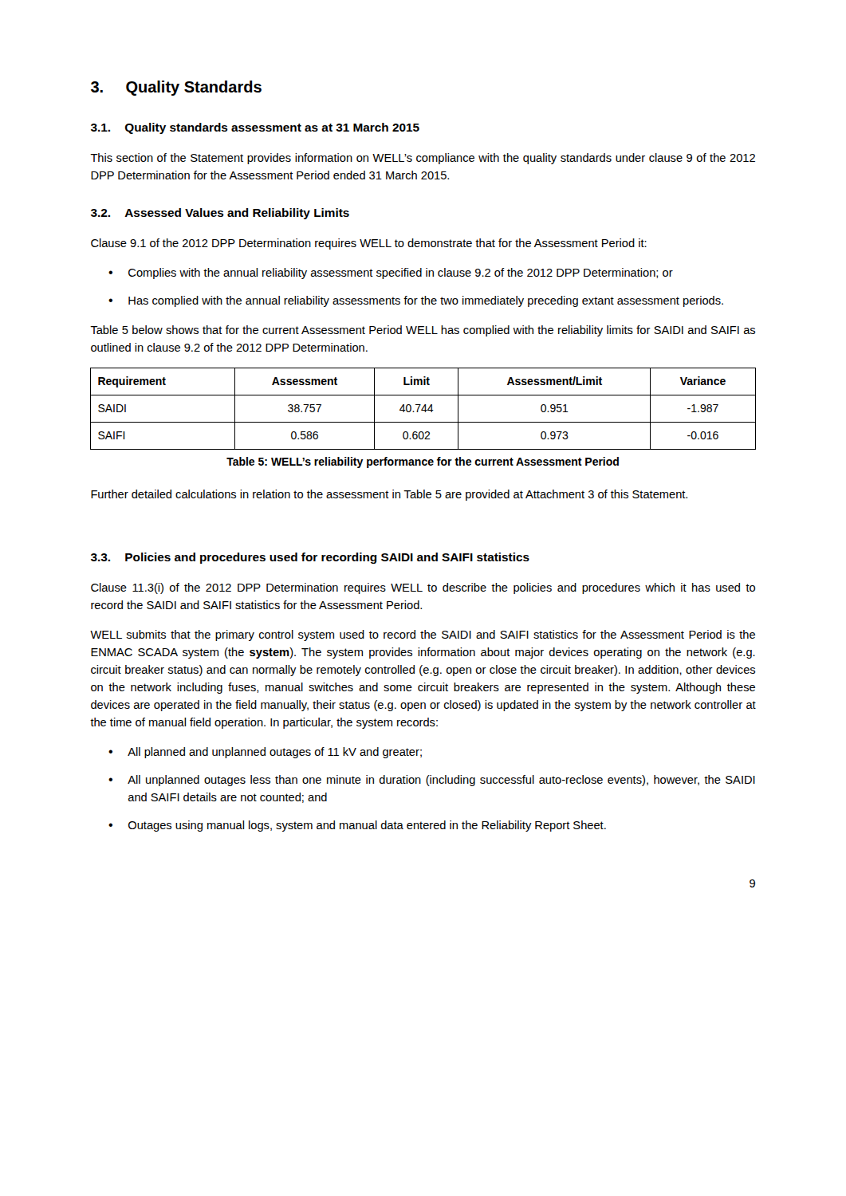3. Quality Standards
3.1. Quality standards assessment as at 31 March 2015
This section of the Statement provides information on WELL’s compliance with the quality standards under clause 9 of the 2012 DPP Determination for the Assessment Period ended 31 March 2015.
3.2. Assessed Values and Reliability Limits
Clause 9.1 of the 2012 DPP Determination requires WELL to demonstrate that for the Assessment Period it:
Complies with the annual reliability assessment specified in clause 9.2 of the 2012 DPP Determination; or
Has complied with the annual reliability assessments for the two immediately preceding extant assessment periods.
Table 5 below shows that for the current Assessment Period WELL has complied with the reliability limits for SAIDI and SAIFI as outlined in clause 9.2 of the 2012 DPP Determination.
| Requirement | Assessment | Limit | Assessment/Limit | Variance |
| --- | --- | --- | --- | --- |
| SAIDI | 38.757 | 40.744 | 0.951 | -1.987 |
| SAIFI | 0.586 | 0.602 | 0.973 | -0.016 |
Table 5: WELL’s reliability performance for the current Assessment Period
Further detailed calculations in relation to the assessment in Table 5 are provided at Attachment 3 of this Statement.
3.3. Policies and procedures used for recording SAIDI and SAIFI statistics
Clause 11.3(i) of the 2012 DPP Determination requires WELL to describe the policies and procedures which it has used to record the SAIDI and SAIFI statistics for the Assessment Period.
WELL submits that the primary control system used to record the SAIDI and SAIFI statistics for the Assessment Period is the ENMAC SCADA system (the system). The system provides information about major devices operating on the network (e.g. circuit breaker status) and can normally be remotely controlled (e.g. open or close the circuit breaker). In addition, other devices on the network including fuses, manual switches and some circuit breakers are represented in the system. Although these devices are operated in the field manually, their status (e.g. open or closed) is updated in the system by the network controller at the time of manual field operation. In particular, the system records:
All planned and unplanned outages of 11 kV and greater;
All unplanned outages less than one minute in duration (including successful auto-reclose events), however, the SAIDI and SAIFI details are not counted; and
Outages using manual logs, system and manual data entered in the Reliability Report Sheet.
9